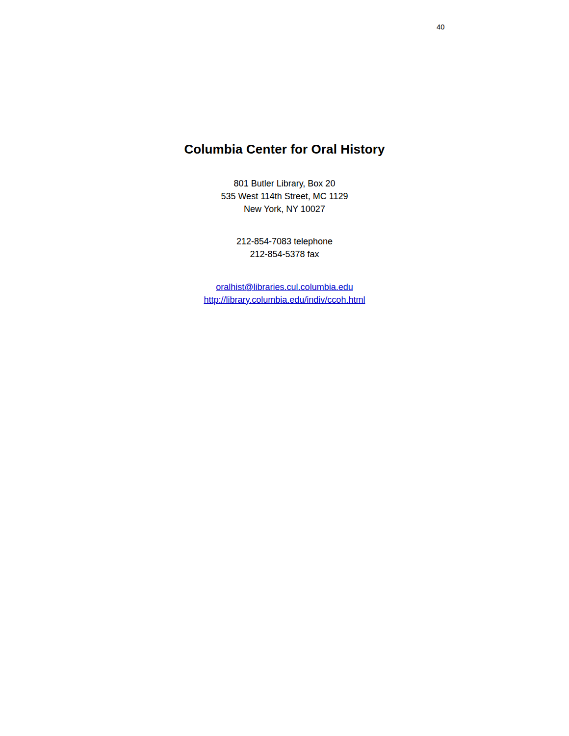40
Columbia Center for Oral History
801 Butler Library, Box 20
535 West 114th Street, MC 1129
New York, NY 10027
212-854-7083 telephone
212-854-5378 fax
oralhist@libraries.cul.columbia.edu
http://library.columbia.edu/indiv/ccoh.html